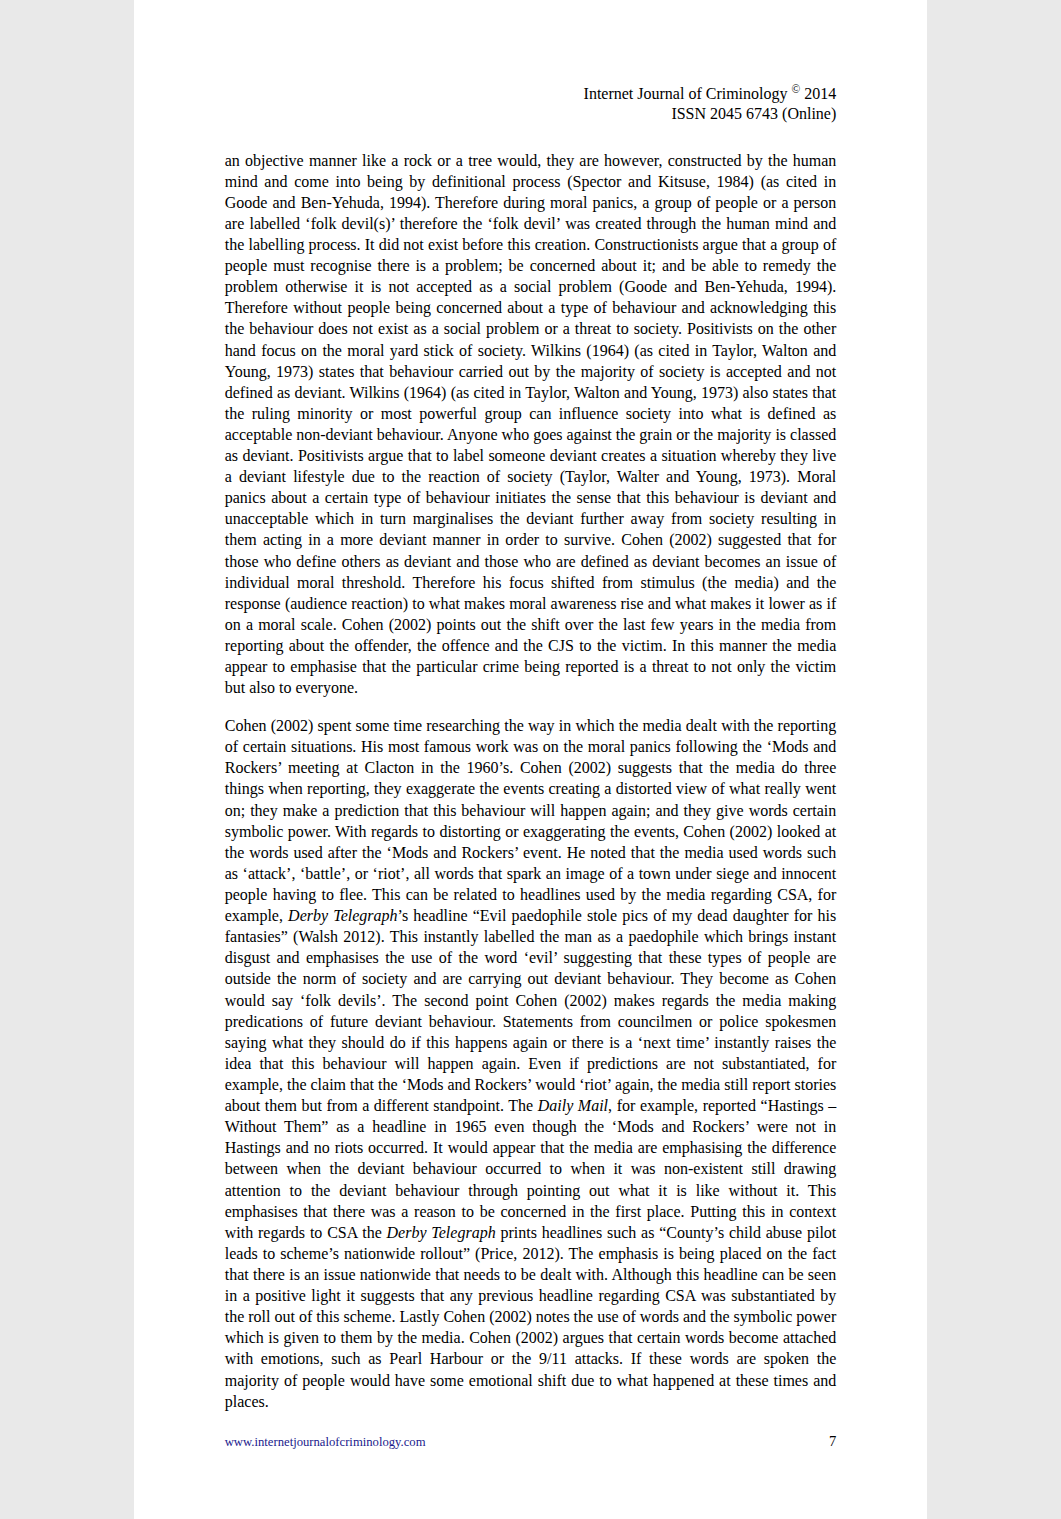Internet Journal of Criminology © 2014 ISSN 2045 6743 (Online)
an objective manner like a rock or a tree would, they are however, constructed by the human mind and come into being by definitional process (Spector and Kitsuse, 1984) (as cited in Goode and Ben-Yehuda, 1994). Therefore during moral panics, a group of people or a person are labelled ‘folk devil(s)’ therefore the ‘folk devil’ was created through the human mind and the labelling process. It did not exist before this creation. Constructionists argue that a group of people must recognise there is a problem; be concerned about it; and be able to remedy the problem otherwise it is not accepted as a social problem (Goode and Ben-Yehuda, 1994). Therefore without people being concerned about a type of behaviour and acknowledging this the behaviour does not exist as a social problem or a threat to society. Positivists on the other hand focus on the moral yard stick of society. Wilkins (1964) (as cited in Taylor, Walton and Young, 1973) states that behaviour carried out by the majority of society is accepted and not defined as deviant. Wilkins (1964) (as cited in Taylor, Walton and Young, 1973) also states that the ruling minority or most powerful group can influence society into what is defined as acceptable non-deviant behaviour. Anyone who goes against the grain or the majority is classed as deviant. Positivists argue that to label someone deviant creates a situation whereby they live a deviant lifestyle due to the reaction of society (Taylor, Walter and Young, 1973). Moral panics about a certain type of behaviour initiates the sense that this behaviour is deviant and unacceptable which in turn marginalises the deviant further away from society resulting in them acting in a more deviant manner in order to survive. Cohen (2002) suggested that for those who define others as deviant and those who are defined as deviant becomes an issue of individual moral threshold. Therefore his focus shifted from stimulus (the media) and the response (audience reaction) to what makes moral awareness rise and what makes it lower as if on a moral scale. Cohen (2002) points out the shift over the last few years in the media from reporting about the offender, the offence and the CJS to the victim. In this manner the media appear to emphasise that the particular crime being reported is a threat to not only the victim but also to everyone.
Cohen (2002) spent some time researching the way in which the media dealt with the reporting of certain situations. His most famous work was on the moral panics following the ‘Mods and Rockers’ meeting at Clacton in the 1960’s. Cohen (2002) suggests that the media do three things when reporting, they exaggerate the events creating a distorted view of what really went on; they make a prediction that this behaviour will happen again; and they give words certain symbolic power. With regards to distorting or exaggerating the events, Cohen (2002) looked at the words used after the ‘Mods and Rockers’ event. He noted that the media used words such as ‘attack’, ‘battle’, or ‘riot’, all words that spark an image of a town under siege and innocent people having to flee. This can be related to headlines used by the media regarding CSA, for example, Derby Telegraph’s headline “Evil paedophile stole pics of my dead daughter for his fantasies” (Walsh 2012). This instantly labelled the man as a paedophile which brings instant disgust and emphasises the use of the word ‘evil’ suggesting that these types of people are outside the norm of society and are carrying out deviant behaviour. They become as Cohen would say ‘folk devils’. The second point Cohen (2002) makes regards the media making predications of future deviant behaviour. Statements from councilmen or police spokesmen saying what they should do if this happens again or there is a ‘next time’ instantly raises the idea that this behaviour will happen again. Even if predictions are not substantiated, for example, the claim that the ‘Mods and Rockers’ would ‘riot’ again, the media still report stories about them but from a different standpoint. The Daily Mail, for example, reported “Hastings – Without Them” as a headline in 1965 even though the ‘Mods and Rockers’ were not in Hastings and no riots occurred. It would appear that the media are emphasising the difference between when the deviant behaviour occurred to when it was non-existent still drawing attention to the deviant behaviour through pointing out what it is like without it. This emphasises that there was a reason to be concerned in the first place. Putting this in context with regards to CSA the Derby Telegraph prints headlines such as “County’s child abuse pilot leads to scheme’s nationwide rollout” (Price, 2012). The emphasis is being placed on the fact that there is an issue nationwide that needs to be dealt with. Although this headline can be seen in a positive light it suggests that any previous headline regarding CSA was substantiated by the roll out of this scheme. Lastly Cohen (2002) notes the use of words and the symbolic power which is given to them by the media. Cohen (2002) argues that certain words become attached with emotions, such as Pearl Harbour or the 9/11 attacks. If these words are spoken the majority of people would have some emotional shift due to what happened at these times and places.
www.internetjournalofcriminology.com 7